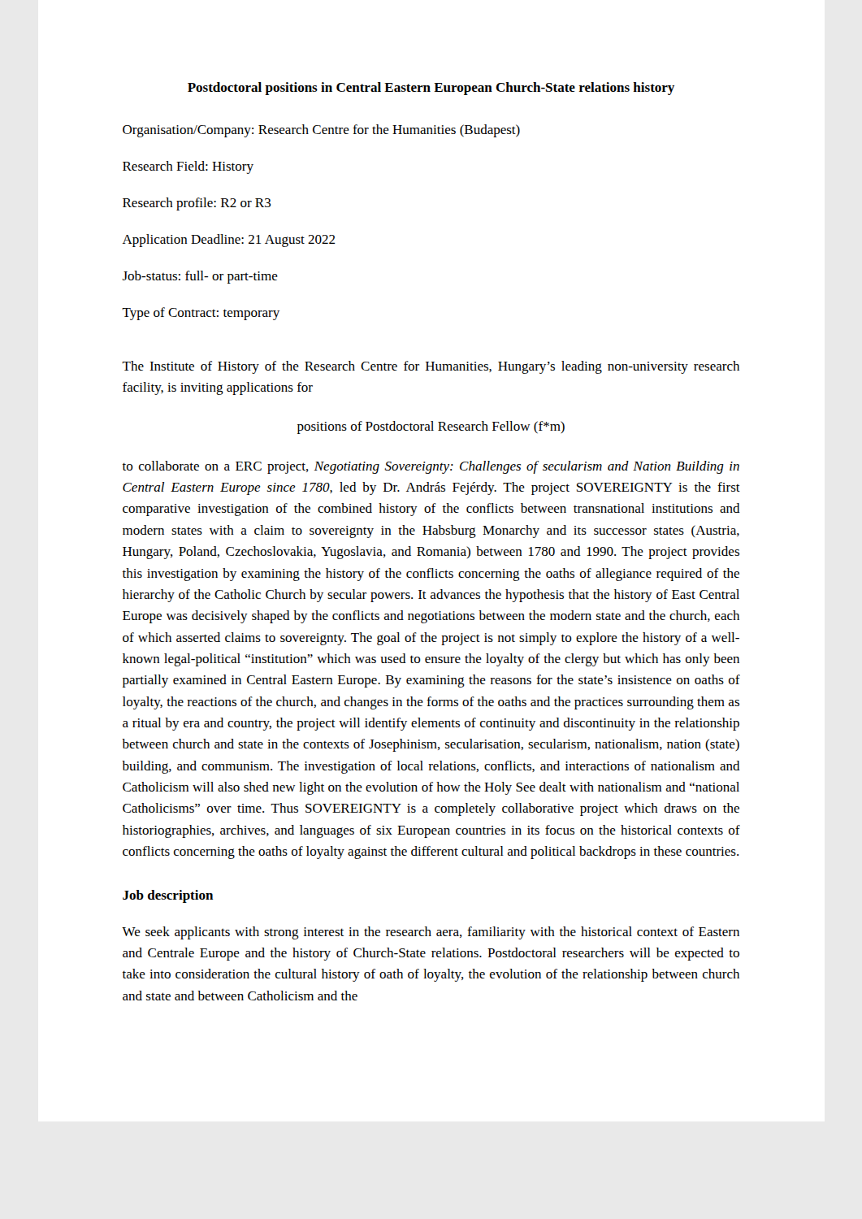Postdoctoral positions in Central Eastern European Church-State relations history
Organisation/Company: Research Centre for the Humanities (Budapest)
Research Field: History
Research profile: R2 or R3
Application Deadline: 21 August 2022
Job-status: full- or part-time
Type of Contract: temporary
The Institute of History of the Research Centre for Humanities, Hungary’s leading non-university research facility, is inviting applications for
positions of Postdoctoral Research Fellow (f*m)
to collaborate on a ERC project, Negotiating Sovereignty: Challenges of secularism and Nation Building in Central Eastern Europe since 1780, led by Dr. András Fejérdy. The project SOVEREIGNTY is the first comparative investigation of the combined history of the conflicts between transnational institutions and modern states with a claim to sovereignty in the Habsburg Monarchy and its successor states (Austria, Hungary, Poland, Czechoslovakia, Yugoslavia, and Romania) between 1780 and 1990. The project provides this investigation by examining the history of the conflicts concerning the oaths of allegiance required of the hierarchy of the Catholic Church by secular powers. It advances the hypothesis that the history of East Central Europe was decisively shaped by the conflicts and negotiations between the modern state and the church, each of which asserted claims to sovereignty. The goal of the project is not simply to explore the history of a well-known legal-political “institution” which was used to ensure the loyalty of the clergy but which has only been partially examined in Central Eastern Europe. By examining the reasons for the state’s insistence on oaths of loyalty, the reactions of the church, and changes in the forms of the oaths and the practices surrounding them as a ritual by era and country, the project will identify elements of continuity and discontinuity in the relationship between church and state in the contexts of Josephinism, secularisation, secularism, nationalism, nation (state) building, and communism. The investigation of local relations, conflicts, and interactions of nationalism and Catholicism will also shed new light on the evolution of how the Holy See dealt with nationalism and “national Catholicisms” over time. Thus SOVEREIGNTY is a completely collaborative project which draws on the historiographies, archives, and languages of six European countries in its focus on the historical contexts of conflicts concerning the oaths of loyalty against the different cultural and political backdrops in these countries.
Job description
We seek applicants with strong interest in the research aera, familiarity with the historical context of Eastern and Centrale Europe and the history of Church-State relations. Postdoctoral researchers will be expected to take into consideration the cultural history of oath of loyalty, the evolution of the relationship between church and state and between Catholicism and the